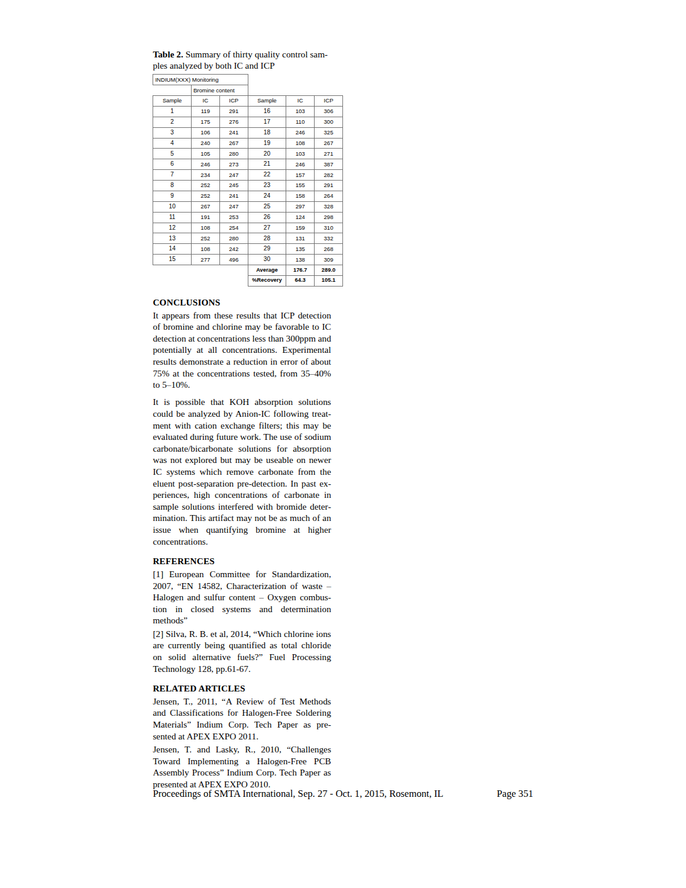Table 2. Summary of thirty quality control samples analyzed by both IC and ICP
| INDIUM(XXX) Monitoring | | | |
| --- | --- | --- | --- |
| | Bromine content | | | |
| Sample | IC | ICP | Sample | IC | ICP |
| 1 | 119 | 291 | 16 | 103 | 306 |
| 2 | 175 | 276 | 17 | 110 | 300 |
| 3 | 106 | 241 | 18 | 246 | 325 |
| 4 | 240 | 267 | 19 | 108 | 267 |
| 5 | 105 | 280 | 20 | 103 | 271 |
| 6 | 246 | 273 | 21 | 246 | 387 |
| 7 | 234 | 247 | 22 | 157 | 282 |
| 8 | 252 | 245 | 23 | 155 | 291 |
| 9 | 252 | 241 | 24 | 158 | 264 |
| 10 | 267 | 247 | 25 | 297 | 328 |
| 11 | 191 | 253 | 26 | 124 | 298 |
| 12 | 108 | 254 | 27 | 159 | 310 |
| 13 | 252 | 280 | 28 | 131 | 332 |
| 14 | 108 | 242 | 29 | 135 | 268 |
| 15 | 277 | 496 | 30 | 138 | 309 |
| | | | Average | 176.7 | 289.0 |
| | | | %Recovery | 64.3 | 105.1 |
Conclusions
It appears from these results that ICP detection of bromine and chlorine may be favorable to IC detection at concentrations less than 300ppm and potentially at all concentrations. Experimental results demonstrate a reduction in error of about 75% at the concentrations tested, from 35–40% to 5–10%.
It is possible that KOH absorption solutions could be analyzed by Anion-IC following treatment with cation exchange filters; this may be evaluated during future work. The use of sodium carbonate/bicarbonate solutions for absorption was not explored but may be useable on newer IC systems which remove carbonate from the eluent post-separation pre-detection. In past experiences, high concentrations of carbonate in sample solutions interfered with bromide determination. This artifact may not be as much of an issue when quantifying bromine at higher concentrations.
References
[1] European Committee for Standardization, 2007, “EN 14582, Characterization of waste – Halogen and sulfur content – Oxygen combustion in closed systems and determination methods”
[2] Silva, R. B. et al, 2014, “Which chlorine ions are currently being quantified as total chloride on solid alternative fuels?” Fuel Processing Technology 128, pp.61-67.
Related Articles
Jensen, T., 2011, “A Review of Test Methods and Classifications for Halogen-Free Soldering Materials” Indium Corp. Tech Paper as presented at APEX EXPO 2011.
Jensen, T. and Lasky, R., 2010, “Challenges Toward Implementing a Halogen-Free PCB Assembly Process” Indium Corp. Tech Paper as presented at APEX EXPO 2010.
Proceedings of SMTA International, Sep. 27 - Oct. 1, 2015, Rosemont, IL
Page 351